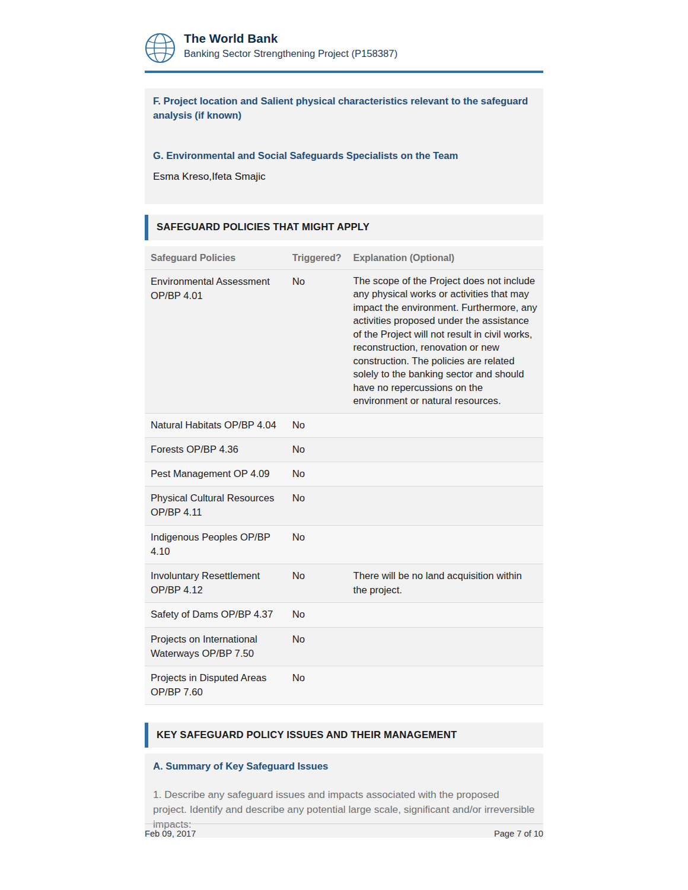The World Bank
Banking Sector Strengthening Project (P158387)
F. Project location and Salient physical characteristics relevant to the safeguard analysis (if known)
G. Environmental and Social Safeguards Specialists on the Team
Esma Kreso,Ifeta Smajic
SAFEGUARD POLICIES THAT MIGHT APPLY
| Safeguard Policies | Triggered? | Explanation (Optional) |
| --- | --- | --- |
| Environmental Assessment OP/BP 4.01 | No | The scope of the Project does not include any physical works or activities that may impact the environment. Furthermore, any activities proposed under the assistance of the Project will not result in civil works, reconstruction, renovation or new construction. The policies are related solely to the banking sector and should have no repercussions on the environment or natural resources. |
| Natural Habitats OP/BP 4.04 | No | |
| Forests OP/BP 4.36 | No | |
| Pest Management OP 4.09 | No | |
| Physical Cultural Resources OP/BP 4.11 | No | |
| Indigenous Peoples OP/BP 4.10 | No | |
| Involuntary Resettlement OP/BP 4.12 | No | There will be no land acquisition within the project. |
| Safety of Dams OP/BP 4.37 | No | |
| Projects on International Waterways OP/BP 7.50 | No | |
| Projects in Disputed Areas OP/BP 7.60 | No | |
KEY SAFEGUARD POLICY ISSUES AND THEIR MANAGEMENT
A. Summary of Key Safeguard Issues
1. Describe any safeguard issues and impacts associated with the proposed project. Identify and describe any potential large scale, significant and/or irreversible impacts:
Feb 09, 2017
Page 7 of 10